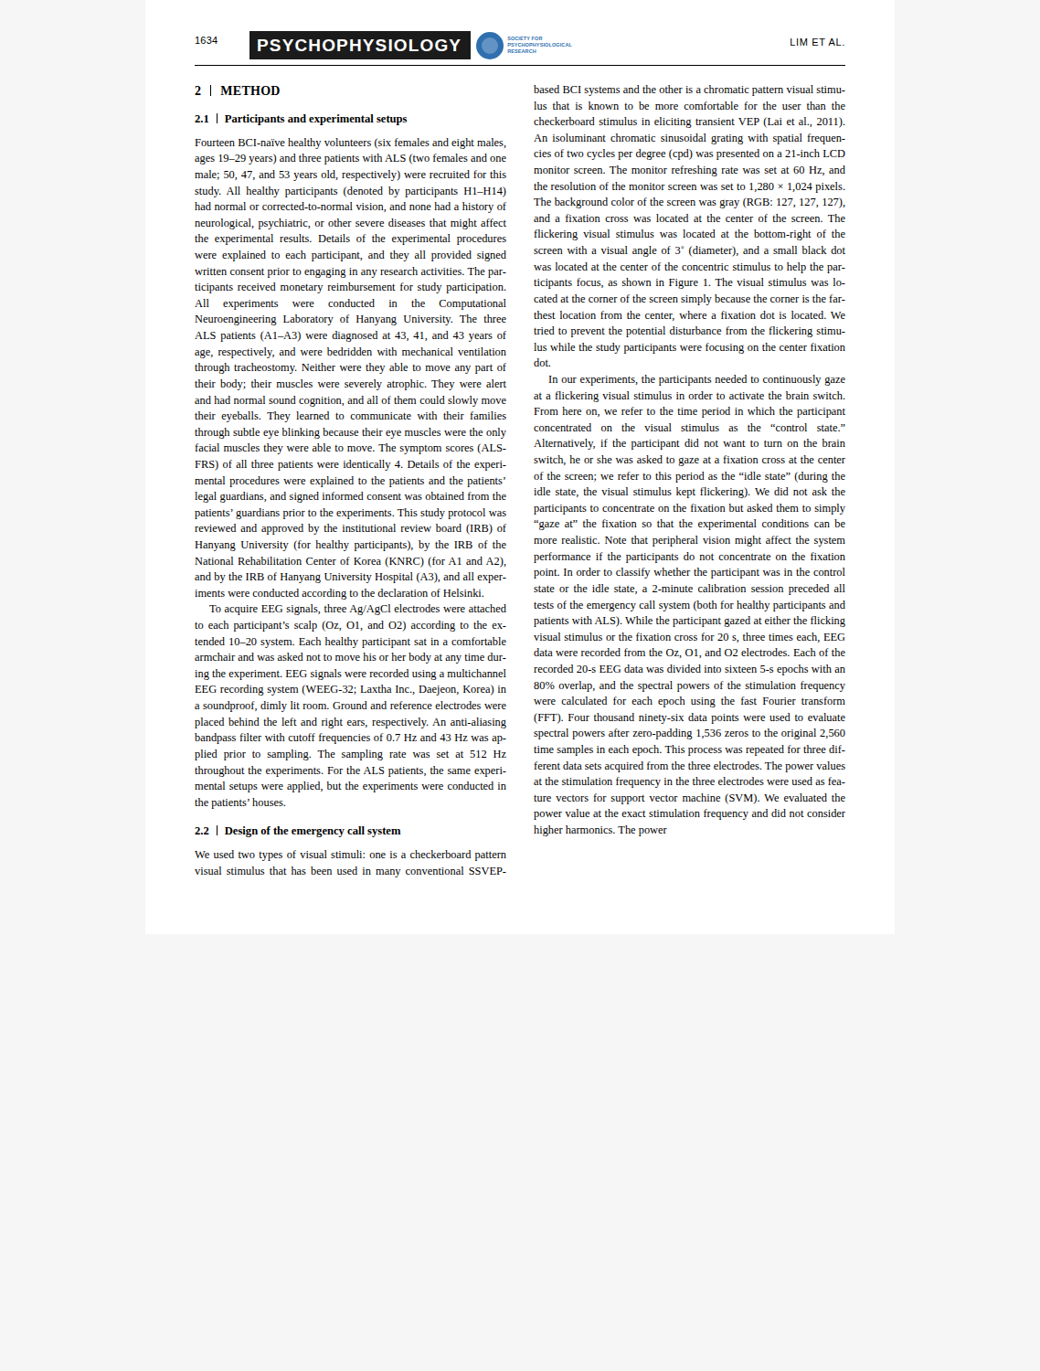1634
PSYCHOPHYSIOLOGY
Society for Psychophysiological Research
LIM ET AL.
2 METHOD
2.1 Participants and experimental setups
Fourteen BCI-naïve healthy volunteers (six females and eight males, ages 19–29 years) and three patients with ALS (two females and one male; 50, 47, and 53 years old, respectively) were recruited for this study. All healthy participants (denoted by participants H1–H14) had normal or corrected-to-normal vision, and none had a history of neurological, psychiatric, or other severe diseases that might affect the experimental results. Details of the experimental procedures were explained to each participant, and they all provided signed written consent prior to engaging in any research activities. The participants received monetary reimbursement for study participation. All experiments were conducted in the Computational Neuroengineering Laboratory of Hanyang University. The three ALS patients (A1–A3) were diagnosed at 43, 41, and 43 years of age, respectively, and were bedridden with mechanical ventilation through tracheostomy. Neither were they able to move any part of their body; their muscles were severely atrophic. They were alert and had normal sound cognition, and all of them could slowly move their eyeballs. They learned to communicate with their families through subtle eye blinking because their eye muscles were the only facial muscles they were able to move. The symptom scores (ALS-FRS) of all three patients were identically 4. Details of the experimental procedures were explained to the patients and the patients’ legal guardians, and signed informed consent was obtained from the patients’ guardians prior to the experiments. This study protocol was reviewed and approved by the institutional review board (IRB) of Hanyang University (for healthy participants), by the IRB of the National Rehabilitation Center of Korea (KNRC) (for A1 and A2), and by the IRB of Hanyang University Hospital (A3), and all experiments were conducted according to the declaration of Helsinki.
To acquire EEG signals, three Ag/AgCl electrodes were attached to each participant’s scalp (Oz, O1, and O2) according to the extended 10–20 system. Each healthy participant sat in a comfortable armchair and was asked not to move his or her body at any time during the experiment. EEG signals were recorded using a multichannel EEG recording system (WEEG-32; Laxtha Inc., Daejeon, Korea) in a soundproof, dimly lit room. Ground and reference electrodes were placed behind the left and right ears, respectively. An anti-aliasing bandpass filter with cutoff frequencies of 0.7 Hz and 43 Hz was applied prior to sampling. The sampling rate was set at 512 Hz throughout the experiments. For the ALS patients, the same experimental setups were applied, but the experiments were conducted in the patients’ houses.
2.2 Design of the emergency call system
We used two types of visual stimuli: one is a checkerboard pattern visual stimulus that has been used in many conventional SSVEP-based BCI systems and the other is a chromatic pattern visual stimulus that is known to be more comfortable for the user than the checkerboard stimulus in eliciting transient VEP (Lai et al., 2011). An isoluminant chromatic sinusoidal grating with spatial frequencies of two cycles per degree (cpd) was presented on a 21-inch LCD monitor screen. The monitor refreshing rate was set at 60 Hz, and the resolution of the monitor screen was set to 1,280 × 1,024 pixels. The background color of the screen was gray (RGB: 127, 127, 127), and a fixation cross was located at the center of the screen. The flickering visual stimulus was located at the bottom-right of the screen with a visual angle of 3˚ (diameter), and a small black dot was located at the center of the concentric stimulus to help the participants focus, as shown in Figure 1. The visual stimulus was located at the corner of the screen simply because the corner is the farthest location from the center, where a fixation dot is located. We tried to prevent the potential disturbance from the flickering stimulus while the study participants were focusing on the center fixation dot.
In our experiments, the participants needed to continuously gaze at a flickering visual stimulus in order to activate the brain switch. From here on, we refer to the time period in which the participant concentrated on the visual stimulus as the “control state.” Alternatively, if the participant did not want to turn on the brain switch, he or she was asked to gaze at a fixation cross at the center of the screen; we refer to this period as the “idle state” (during the idle state, the visual stimulus kept flickering). We did not ask the participants to concentrate on the fixation but asked them to simply “gaze at” the fixation so that the experimental conditions can be more realistic. Note that peripheral vision might affect the system performance if the participants do not concentrate on the fixation point. In order to classify whether the participant was in the control state or the idle state, a 2-minute calibration session preceded all tests of the emergency call system (both for healthy participants and patients with ALS). While the participant gazed at either the flicking visual stimulus or the fixation cross for 20 s, three times each, EEG data were recorded from the Oz, O1, and O2 electrodes. Each of the recorded 20-s EEG data was divided into sixteen 5-s epochs with an 80% overlap, and the spectral powers of the stimulation frequency were calculated for each epoch using the fast Fourier transform (FFT). Four thousand ninety-six data points were used to evaluate spectral powers after zero-padding 1,536 zeros to the original 2,560 time samples in each epoch. This process was repeated for three different data sets acquired from the three electrodes. The power values at the stimulation frequency in the three electrodes were used as feature vectors for support vector machine (SVM). We evaluated the power value at the exact stimulation frequency and did not consider higher harmonics. The power